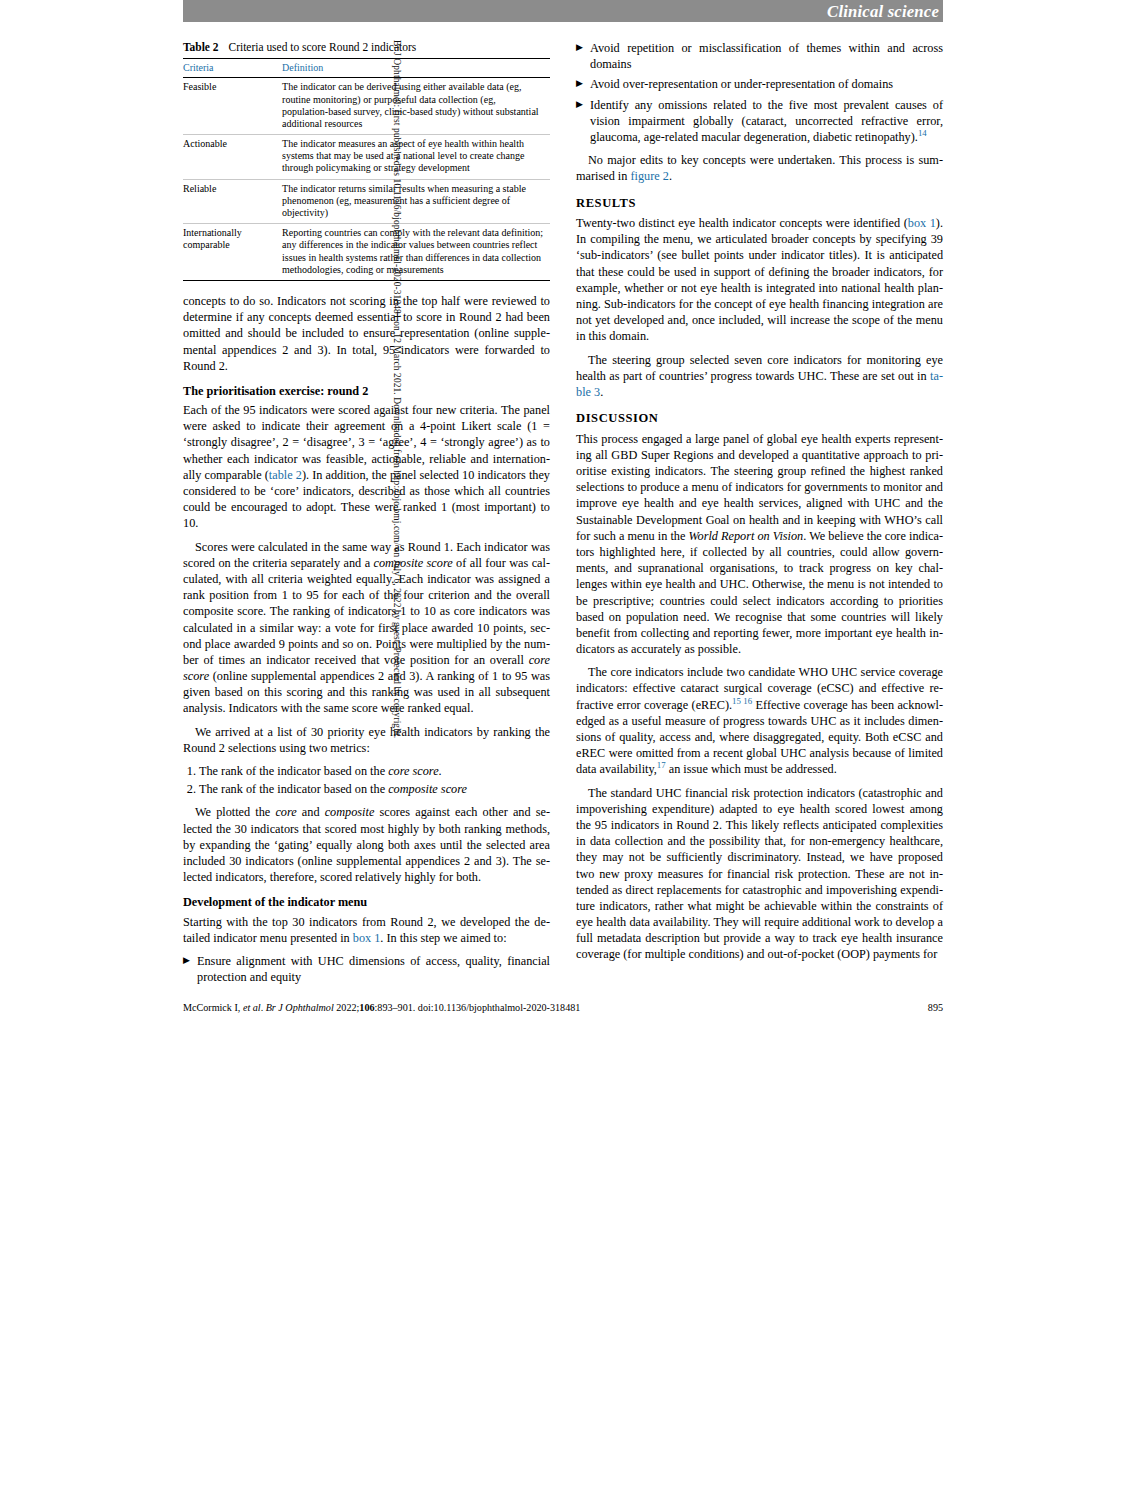Clinical science
Br J Ophthalmol: first published as 10.1136/bjophthalmol-2020-318481 on 12 March 2021. Downloaded from http://bjo.bmj.com/ on July 6, 2022 by guest. Protected by copyright.
Table 2 Criteria used to score Round 2 indicators
| Criteria | Definition |
| --- | --- |
| Feasible | The indicator can be derived using either available data (eg, routine monitoring) or purposeful data collection (eg, population-based survey, clinic-based study) without substantial additional resources |
| Actionable | The indicator measures an aspect of eye health within health systems that may be used at a national level to create change through policymaking or strategy development |
| Reliable | The indicator returns similar results when measuring a stable phenomenon (eg, measurement has a sufficient degree of objectivity) |
| Internationally comparable | Reporting countries can comply with the relevant data definition; any differences in the indicator values between countries reflect issues in health systems rather than differences in data collection methodologies, coding or measurements |
concepts to do so. Indicators not scoring in the top half were reviewed to determine if any concepts deemed essential to score in Round 2 had been omitted and should be included to ensure representation (online supplemental appendices 2 and 3). In total, 95 indicators were forwarded to Round 2.
The prioritisation exercise: round 2
Each of the 95 indicators were scored against four new criteria. The panel were asked to indicate their agreement on a 4-point Likert scale (1 = ‘strongly disagree’, 2 = ‘disagree’, 3 = ‘agree’, 4 = ‘strongly agree’) as to whether each indicator was feasible, actionable, reliable and internationally comparable (table 2). In addition, the panel selected 10 indicators they considered to be ‘core’ indicators, described as those which all countries could be encouraged to adopt. These were ranked 1 (most important) to 10.
Scores were calculated in the same way as Round 1. Each indicator was scored on the criteria separately and a composite score of all four was calculated, with all criteria weighted equally. Each indicator was assigned a rank position from 1 to 95 for each of the four criterion and the overall composite score. The ranking of indicators 1 to 10 as core indicators was calculated in a similar way: a vote for first place awarded 10 points, second place awarded 9 points and so on. Points were multiplied by the number of times an indicator received that vote position for an overall core score (online supplemental appendices 2 and 3). A ranking of 1 to 95 was given based on this scoring and this ranking was used in all subsequent analysis. Indicators with the same score were ranked equal.
We arrived at a list of 30 priority eye health indicators by ranking the Round 2 selections using two metrics:
The rank of the indicator based on the core score.
The rank of the indicator based on the composite score
We plotted the core and composite scores against each other and selected the 30 indicators that scored most highly by both ranking methods, by expanding the ‘gating’ equally along both axes until the selected area included 30 indicators (online supplemental appendices 2 and 3). The selected indicators, therefore, scored relatively highly for both.
Development of the indicator menu
Starting with the top 30 indicators from Round 2, we developed the detailed indicator menu presented in box 1. In this step we aimed to:
Ensure alignment with UHC dimensions of access, quality, financial protection and equity
Avoid repetition or misclassification of themes within and across domains
Avoid over-representation or under-representation of domains
Identify any omissions related to the five most prevalent causes of vision impairment globally (cataract, uncorrected refractive error, glaucoma, age-related macular degeneration, diabetic retinopathy).14
No major edits to key concepts were undertaken. This process is summarised in figure 2.
Results
Twenty-two distinct eye health indicator concepts were identified (box 1). In compiling the menu, we articulated broader concepts by specifying 39 ‘sub-indicators’ (see bullet points under indicator titles). It is anticipated that these could be used in support of defining the broader indicators, for example, whether or not eye health is integrated into national health planning. Sub-indicators for the concept of eye health financing integration are not yet developed and, once included, will increase the scope of the menu in this domain.
The steering group selected seven core indicators for monitoring eye health as part of countries’ progress towards UHC. These are set out in table 3.
Discussion
This process engaged a large panel of global eye health experts representing all GBD Super Regions and developed a quantitative approach to prioritise existing indicators. The steering group refined the highest ranked selections to produce a menu of indicators for governments to monitor and improve eye health and eye health services, aligned with UHC and the Sustainable Development Goal on health and in keeping with WHO’s call for such a menu in the World Report on Vision. We believe the core indicators highlighted here, if collected by all countries, could allow governments, and supranational organisations, to track progress on key challenges within eye health and UHC. Otherwise, the menu is not intended to be prescriptive; countries could select indicators according to priorities based on population need. We recognise that some countries will likely benefit from collecting and reporting fewer, more important eye health indicators as accurately as possible.
The core indicators include two candidate WHO UHC service coverage indicators: effective cataract surgical coverage (eCSC) and effective refractive error coverage (eREC).15 16 Effective coverage has been acknowledged as a useful measure of progress towards UHC as it includes dimensions of quality, access and, where disaggregated, equity. Both eCSC and eREC were omitted from a recent global UHC analysis because of limited data availability,17 an issue which must be addressed.
The standard UHC financial risk protection indicators (catastrophic and impoverishing expenditure) adapted to eye health scored lowest among the 95 indicators in Round 2. This likely reflects anticipated complexities in data collection and the possibility that, for non-emergency healthcare, they may not be sufficiently discriminatory. Instead, we have proposed two new proxy measures for financial risk protection. These are not intended as direct replacements for catastrophic and impoverishing expenditure indicators, rather what might be achievable within the constraints of eye health data availability. They will require additional work to develop a full metadata description but provide a way to track eye health insurance coverage (for multiple conditions) and out-of-pocket (OOP) payments for
McCormick I, et al. Br J Ophthalmol 2022;106:893–901. doi:10.1136/bjophthalmol-2020-318481
895